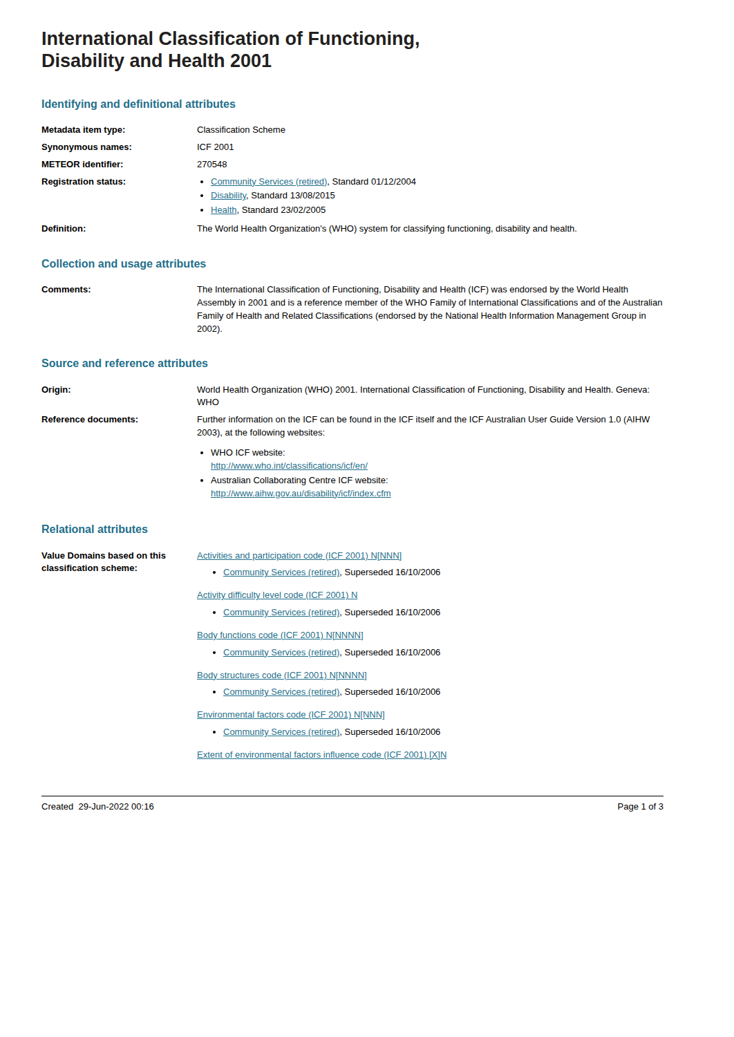International Classification of Functioning,
Disability and Health 2001
Identifying and definitional attributes
| Metadata item type: | Classification Scheme |
| Synonymous names: | ICF 2001 |
| METEOR identifier: | 270548 |
| Registration status: | Community Services (retired) , Standard 01/12/2004 Disability , Standard 13/08/2015 Health , Standard 23/02/2005 |
| Definition: | The World Health Organization's (WHO) system for classifying functioning, disability and health. |
Collection and usage attributes
| Comments: | The International Classification of Functioning, Disability and Health (ICF) was endorsed by the World Health Assembly in 2001 and is a reference member of the WHO Family of International Classifications and of the Australian Family of Health and Related Classifications (endorsed by the National Health Information Management Group in 2002). |
Source and reference attributes
| Origin: | World Health Organization (WHO) 2001. International Classification of Functioning, Disability and Health. Geneva: WHO |
| Reference documents: | Further information on the ICF can be found in the ICF itself and the ICF Australian User Guide Version 1.0 (AIHW 2003), at the following websites: WHO ICF website: http://www.who.int/classifications/icf/en/ Australian Collaborating Centre ICF website: http://www.aihw.gov.au/disability/icf/index.cfm |
Relational attributes
| Value Domains based on this classification scheme: | Activities and participation code (ICF 2001) N[NNN] Community Services (retired) , Superseded 16/10/2006 Activity difficulty level code (ICF 2001) N Community Services (retired) , Superseded 16/10/2006 Body functions code (ICF 2001) N[NNNN] Community Services (retired) , Superseded 16/10/2006 Body structures code (ICF 2001) N[NNNN] Community Services (retired) , Superseded 16/10/2006 Environmental factors code (ICF 2001) N[NNN] Community Services (retired) , Superseded 16/10/2006 Extent of environmental factors influence code (ICF 2001) [X]N |
Created 29-Jun-2022 00:16 Page 1 of 3